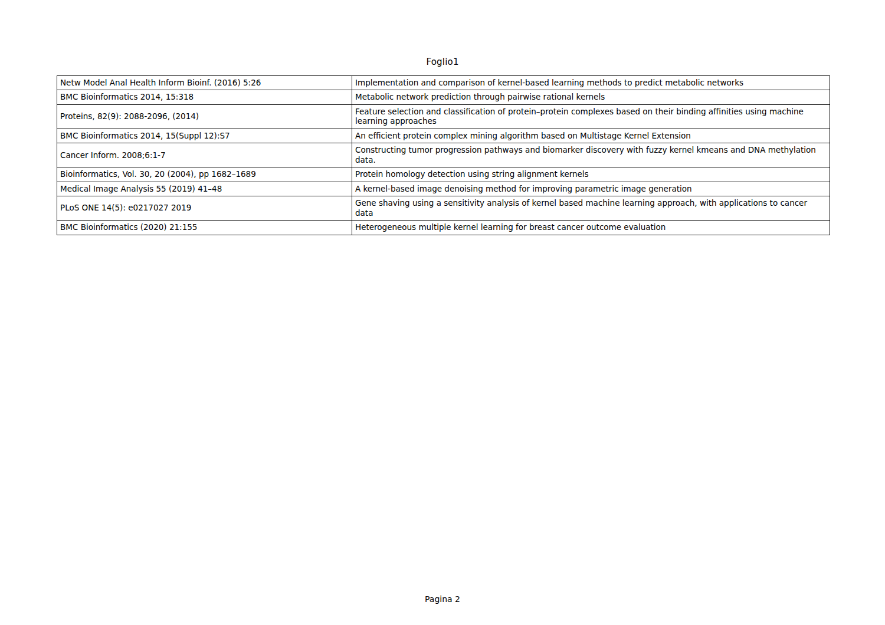Foglio1
| Netw Model Anal Health Inform Bioinf. (2016) 5:26 | Implementation and comparison of kernel-based learning methods to predict metabolic networks |
| BMC Bioinformatics 2014, 15:318 | Metabolic network prediction through pairwise rational kernels |
| Proteins, 82(9): 2088-2096, (2014) | Feature selection and classification of protein–protein complexes based on their binding affinities using machine learning approaches |
| BMC Bioinformatics 2014, 15(Suppl 12):S7 | An efficient protein complex mining algorithm based on Multistage Kernel Extension |
| Cancer Inform. 2008;6:1-7 | Constructing tumor progression pathways and biomarker discovery with fuzzy kernel kmeans and DNA methylation data. |
| Bioinformatics, Vol. 30, 20 (2004), pp 1682–1689 | Protein homology detection using string alignment kernels |
| Medical Image Analysis 55 (2019) 41–48 | A kernel-based image denoising method for improving parametric image generation |
| PLoS ONE 14(5): e0217027 2019 | Gene shaving using a sensitivity analysis of kernel based machine learning approach, with applications to cancer data |
| BMC Bioinformatics (2020) 21:155 | Heterogeneous multiple kernel learning for breast cancer outcome evaluation |
Pagina 2